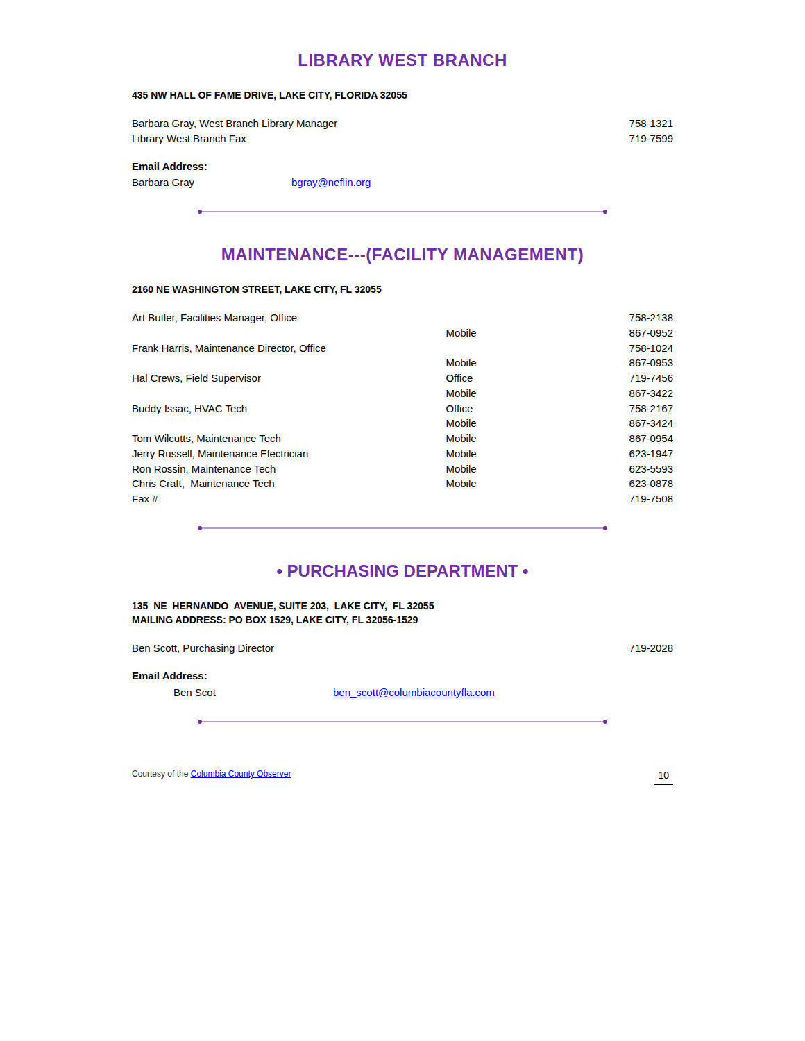LIBRARY WEST BRANCH
435 NW HALL OF FAME DRIVE, LAKE CITY, FLORIDA 32055
| Barbara Gray, West Branch Library Manager | | 758-1321 |
| Library West Branch Fax | | 719-7599 |
Email Address:
| Barbara Gray | bgray@neflin.org |
MAINTENANCE---(FACILITY MANAGEMENT)
2160 NE WASHINGTON STREET, LAKE CITY, FL 32055
| Art Butler, Facilities Manager, Office | | 758-2138 |
| | Mobile | 867-0952 |
| Frank Harris, Maintenance Director, Office | | 758-1024 |
| | Mobile | 867-0953 |
| Hal Crews, Field Supervisor | Office | 719-7456 |
| | Mobile | 867-3422 |
| Buddy Issac, HVAC Tech | Office | 758-2167 |
| | Mobile | 867-3424 |
| Tom Wilcutts, Maintenance Tech | Mobile | 867-0954 |
| Jerry Russell, Maintenance Electrician | Mobile | 623-1947 |
| Ron Rossin, Maintenance Tech | Mobile | 623-5593 |
| Chris Craft, Maintenance Tech | Mobile | 623-0878 |
| Fax # | | 719-7508 |
• PURCHASING DEPARTMENT •
135 NE HERNANDO AVENUE, SUITE 203, LAKE CITY, FL 32055
MAILING ADDRESS: PO BOX 1529, LAKE CITY, FL 32056-1529
| Ben Scott, Purchasing Director | | 719-2028 |
Email Address:
| | Ben Scot | ben_scott@columbiacountyfla.com |
Courtesy of the Columbia County Observer 10